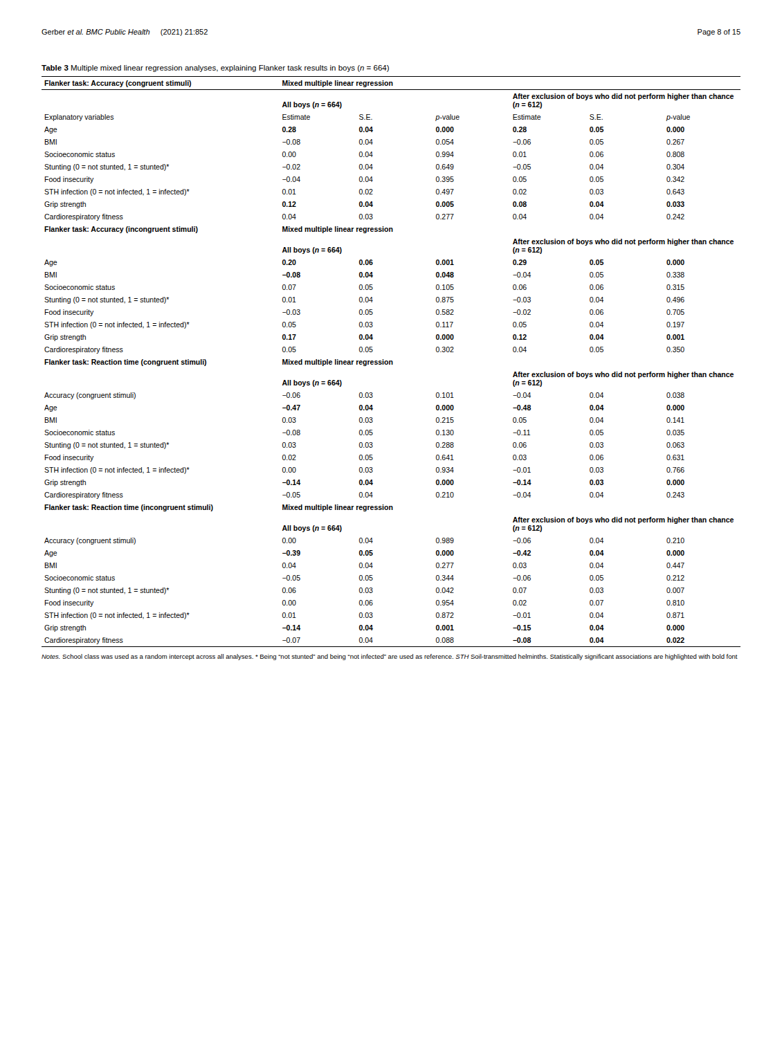Gerber et al. BMC Public Health (2021) 21:852
Page 8 of 15
Table 3 Multiple mixed linear regression analyses, explaining Flanker task results in boys (n = 664)
| Flanker task: Accuracy (congruent stimuli) | Mixed multiple linear regression |
| --- | --- |
| | All boys ( n = 664) | After exclusion of boys who did not perform higher than chance ( n = 612) |
| Explanatory variables | Estimate | S.E. | p -value | Estimate | S.E. | p -value |
| Age | 0.28 | 0.04 | 0.000 | 0.28 | 0.05 | 0.000 |
| BMI | −0.08 | 0.04 | 0.054 | −0.06 | 0.05 | 0.267 |
| Socioeconomic status | 0.00 | 0.04 | 0.994 | 0.01 | 0.06 | 0.808 |
| Stunting (0 = not stunted, 1 = stunted)* | −0.02 | 0.04 | 0.649 | −0.05 | 0.04 | 0.304 |
| Food insecurity | −0.04 | 0.04 | 0.395 | 0.05 | 0.05 | 0.342 |
| STH infection (0 = not infected, 1 = infected)* | 0.01 | 0.02 | 0.497 | 0.02 | 0.03 | 0.643 |
| Grip strength | 0.12 | 0.04 | 0.005 | 0.08 | 0.04 | 0.033 |
| Cardiorespiratory fitness | 0.04 | 0.03 | 0.277 | 0.04 | 0.04 | 0.242 |
| Flanker task: Accuracy (incongruent stimuli) | Mixed multiple linear regression |
| | All boys ( n = 664) | After exclusion of boys who did not perform higher than chance ( n = 612) |
| Age | 0.20 | 0.06 | 0.001 | 0.29 | 0.05 | 0.000 |
| BMI | −0.08 | 0.04 | 0.048 | −0.04 | 0.05 | 0.338 |
| Socioeconomic status | 0.07 | 0.05 | 0.105 | 0.06 | 0.06 | 0.315 |
| Stunting (0 = not stunted, 1 = stunted)* | 0.01 | 0.04 | 0.875 | −0.03 | 0.04 | 0.496 |
| Food insecurity | −0.03 | 0.05 | 0.582 | −0.02 | 0.06 | 0.705 |
| STH infection (0 = not infected, 1 = infected)* | 0.05 | 0.03 | 0.117 | 0.05 | 0.04 | 0.197 |
| Grip strength | 0.17 | 0.04 | 0.000 | 0.12 | 0.04 | 0.001 |
| Cardiorespiratory fitness | 0.05 | 0.05 | 0.302 | 0.04 | 0.05 | 0.350 |
| Flanker task: Reaction time (congruent stimuli) | Mixed multiple linear regression |
| | All boys ( n = 664) | After exclusion of boys who did not perform higher than chance ( n = 612) |
| Accuracy (congruent stimuli) | −0.06 | 0.03 | 0.101 | −0.04 | 0.04 | 0.038 |
| Age | −0.47 | 0.04 | 0.000 | −0.48 | 0.04 | 0.000 |
| BMI | 0.03 | 0.03 | 0.215 | 0.05 | 0.04 | 0.141 |
| Socioeconomic status | −0.08 | 0.05 | 0.130 | −0.11 | 0.05 | 0.035 |
| Stunting (0 = not stunted, 1 = stunted)* | 0.03 | 0.03 | 0.288 | 0.06 | 0.03 | 0.063 |
| Food insecurity | 0.02 | 0.05 | 0.641 | 0.03 | 0.06 | 0.631 |
| STH infection (0 = not infected, 1 = infected)* | 0.00 | 0.03 | 0.934 | −0.01 | 0.03 | 0.766 |
| Grip strength | −0.14 | 0.04 | 0.000 | −0.14 | 0.03 | 0.000 |
| Cardiorespiratory fitness | −0.05 | 0.04 | 0.210 | −0.04 | 0.04 | 0.243 |
| Flanker task: Reaction time (incongruent stimuli) | Mixed multiple linear regression |
| | All boys ( n = 664) | After exclusion of boys who did not perform higher than chance ( n = 612) |
| Accuracy (congruent stimuli) | 0.00 | 0.04 | 0.989 | −0.06 | 0.04 | 0.210 |
| Age | −0.39 | 0.05 | 0.000 | −0.42 | 0.04 | 0.000 |
| BMI | 0.04 | 0.04 | 0.277 | 0.03 | 0.04 | 0.447 |
| Socioeconomic status | −0.05 | 0.05 | 0.344 | −0.06 | 0.05 | 0.212 |
| Stunting (0 = not stunted, 1 = stunted)* | 0.06 | 0.03 | 0.042 | 0.07 | 0.03 | 0.007 |
| Food insecurity | 0.00 | 0.06 | 0.954 | 0.02 | 0.07 | 0.810 |
| STH infection (0 = not infected, 1 = infected)* | 0.01 | 0.03 | 0.872 | −0.01 | 0.04 | 0.871 |
| Grip strength | −0.14 | 0.04 | 0.001 | −0.15 | 0.04 | 0.000 |
| Cardiorespiratory fitness | −0.07 | 0.04 | 0.088 | −0.08 | 0.04 | 0.022 |
Notes. School class was used as a random intercept across all analyses. * Being “not stunted” and being “not infected” are used as reference. STH Soil-transmitted helminths. Statistically significant associations are highlighted with bold font